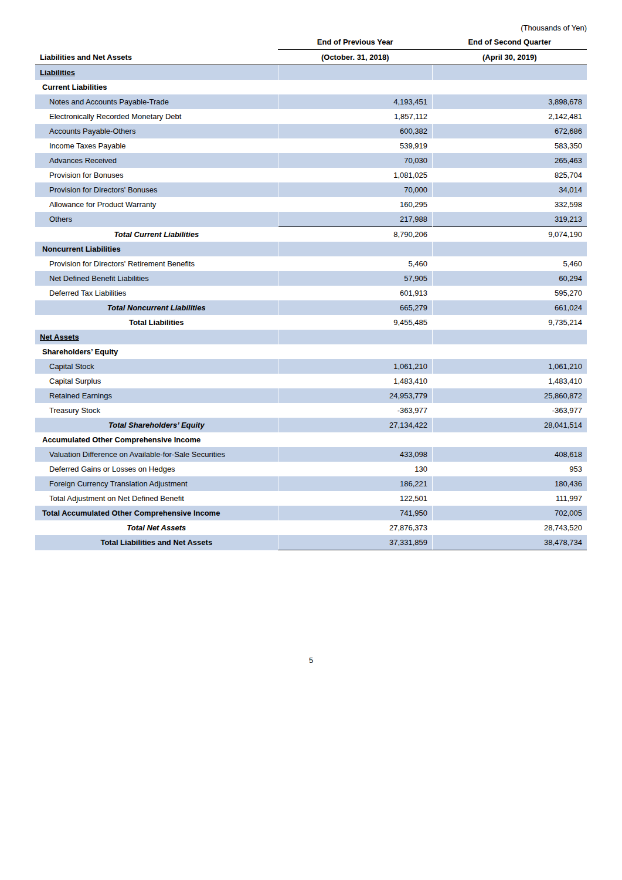(Thousands of Yen)
| | End of Previous Year | End of Second Quarter |
| --- | --- | --- |
| Liabilities and Net Assets | (October. 31, 2018) | (April 30, 2019) |
| Liabilities | | |
| Current Liabilities | | |
| Notes and Accounts Payable-Trade | 4,193,451 | 3,898,678 |
| Electronically Recorded Monetary Debt | 1,857,112 | 2,142,481 |
| Accounts Payable-Others | 600,382 | 672,686 |
| Income Taxes Payable | 539,919 | 583,350 |
| Advances Received | 70,030 | 265,463 |
| Provision for Bonuses | 1,081,025 | 825,704 |
| Provision for Directors' Bonuses | 70,000 | 34,014 |
| Allowance for Product Warranty | 160,295 | 332,598 |
| Others | 217,988 | 319,213 |
| Total Current Liabilities | 8,790,206 | 9,074,190 |
| Noncurrent Liabilities | | |
| Provision for Directors' Retirement Benefits | 5,460 | 5,460 |
| Net Defined Benefit Liabilities | 57,905 | 60,294 |
| Deferred Tax Liabilities | 601,913 | 595,270 |
| Total Noncurrent Liabilities | 665,279 | 661,024 |
| Total Liabilities | 9,455,485 | 9,735,214 |
| Net Assets | | |
| Shareholders’ Equity | | |
| Capital Stock | 1,061,210 | 1,061,210 |
| Capital Surplus | 1,483,410 | 1,483,410 |
| Retained Earnings | 24,953,779 | 25,860,872 |
| Treasury Stock | -363,977 | -363,977 |
| Total Shareholders’ Equity | 27,134,422 | 28,041,514 |
| Accumulated Other Comprehensive Income | | |
| Valuation Difference on Available-for-Sale Securities | 433,098 | 408,618 |
| Deferred Gains or Losses on Hedges | 130 | 953 |
| Foreign Currency Translation Adjustment | 186,221 | 180,436 |
| Total Adjustment on Net Defined Benefit | 122,501 | 111,997 |
| Total Accumulated Other Comprehensive Income | 741,950 | 702,005 |
| Total Net Assets | 27,876,373 | 28,743,520 |
| Total Liabilities and Net Assets | 37,331,859 | 38,478,734 |
5